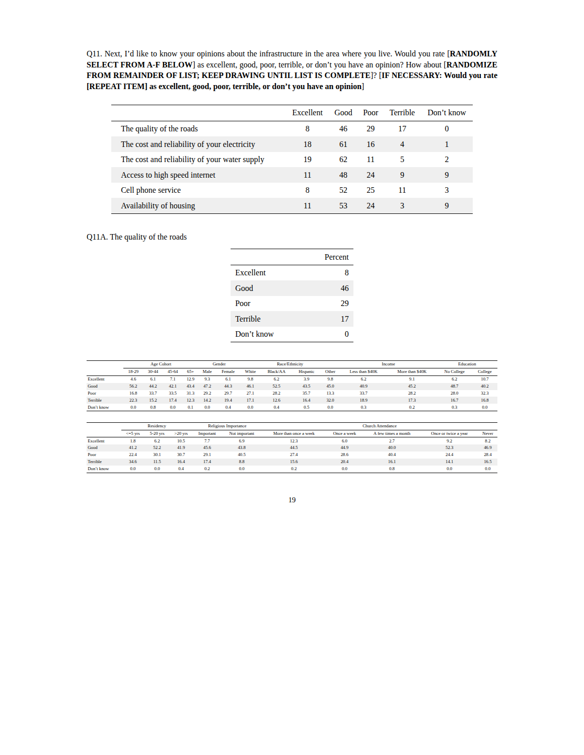Q11. Next, I’d like to know your opinions about the infrastructure in the area where you live. Would you rate [RANDOMLY SELECT FROM A-F BELOW] as excellent, good, poor, terrible, or don’t you have an opinion? How about [RANDOMIZE FROM REMAINDER OF LIST; KEEP DRAWING UNTIL LIST IS COMPLETE]? [IF NECESSARY: Would you rate [REPEAT ITEM] as excellent, good, poor, terrible, or don’t you have an opinion]
| | Excellent | Good | Poor | Terrible | Don’t know |
| --- | --- | --- | --- | --- | --- |
| The quality of the roads | 8 | 46 | 29 | 17 | 0 |
| The cost and reliability of your electricity | 18 | 61 | 16 | 4 | 1 |
| The cost and reliability of your water supply | 19 | 62 | 11 | 5 | 2 |
| Access to high speed internet | 11 | 48 | 24 | 9 | 9 |
| Cell phone service | 8 | 52 | 25 | 11 | 3 |
| Availability of housing | 11 | 53 | 24 | 3 | 9 |
Q11A. The quality of the roads
| | Percent |
| --- | --- |
| Excellent | 8 |
| Good | 46 |
| Poor | 29 |
| Terrible | 17 |
| Don’t know | 0 |
| | Age Cohort | Gender | Race/Ethnicity | Income | Education |
| --- | --- | --- | --- | --- | --- |
| | 18-29 | 30-44 | 45-64 | 65+ | Male | Female | White | Black/AA | Hispanic | Other | Less than $40K | More than $40K | No College | College |
| Excellent | 4.6 | 6.1 | 7.1 | 12.9 | 9.3 | 6.1 | 9.8 | 6.2 | 3.9 | 9.8 | 6.2 | 9.1 | 6.2 | 10.7 |
| Good | 56.2 | 44.2 | 42.1 | 43.4 | 47.2 | 44.3 | 46.1 | 52.5 | 43.5 | 45.0 | 40.9 | 45.2 | 48.7 | 40.2 |
| Poor | 16.8 | 33.7 | 33.5 | 31.3 | 29.2 | 29.7 | 27.1 | 28.2 | 35.7 | 13.3 | 33.7 | 28.2 | 28.0 | 32.3 |
| Terrible | 22.3 | 15.2 | 17.4 | 12.3 | 14.2 | 19.4 | 17.1 | 12.6 | 16.4 | 32.0 | 18.9 | 17.3 | 16.7 | 16.8 |
| Don’t know | 0.0 | 0.8 | 0.0 | 0.1 | 0.0 | 0.4 | 0.0 | 0.4 | 0.5 | 0.0 | 0.3 | 0.2 | 0.3 | 0.0 |
| | Residency | Religious Importance | Church Attendance |
| --- | --- | --- | --- |
| | <=5 yrs | 5-20 yrs | >20 yrs | Important | Not important | More than once a week | Once a week | A few times a month | Once or twice a year | Never |
| Excellent | 1.8 | 6.2 | 10.5 | 7.7 | 6.9 | 12.3 | 6.0 | 2.7 | 9.2 | 8.2 |
| Good | 41.2 | 52.2 | 41.9 | 45.6 | 43.8 | 44.5 | 44.9 | 40.0 | 52.3 | 46.9 |
| Poor | 22.4 | 30.1 | 30.7 | 29.1 | 40.5 | 27.4 | 28.6 | 40.4 | 24.4 | 28.4 |
| Terrible | 34.6 | 11.5 | 16.4 | 17.4 | 8.8 | 15.6 | 20.4 | 16.1 | 14.1 | 16.5 |
| Don’t know | 0.0 | 0.0 | 0.4 | 0.2 | 0.0 | 0.2 | 0.0 | 0.8 | 0.0 | 0.0 |
19